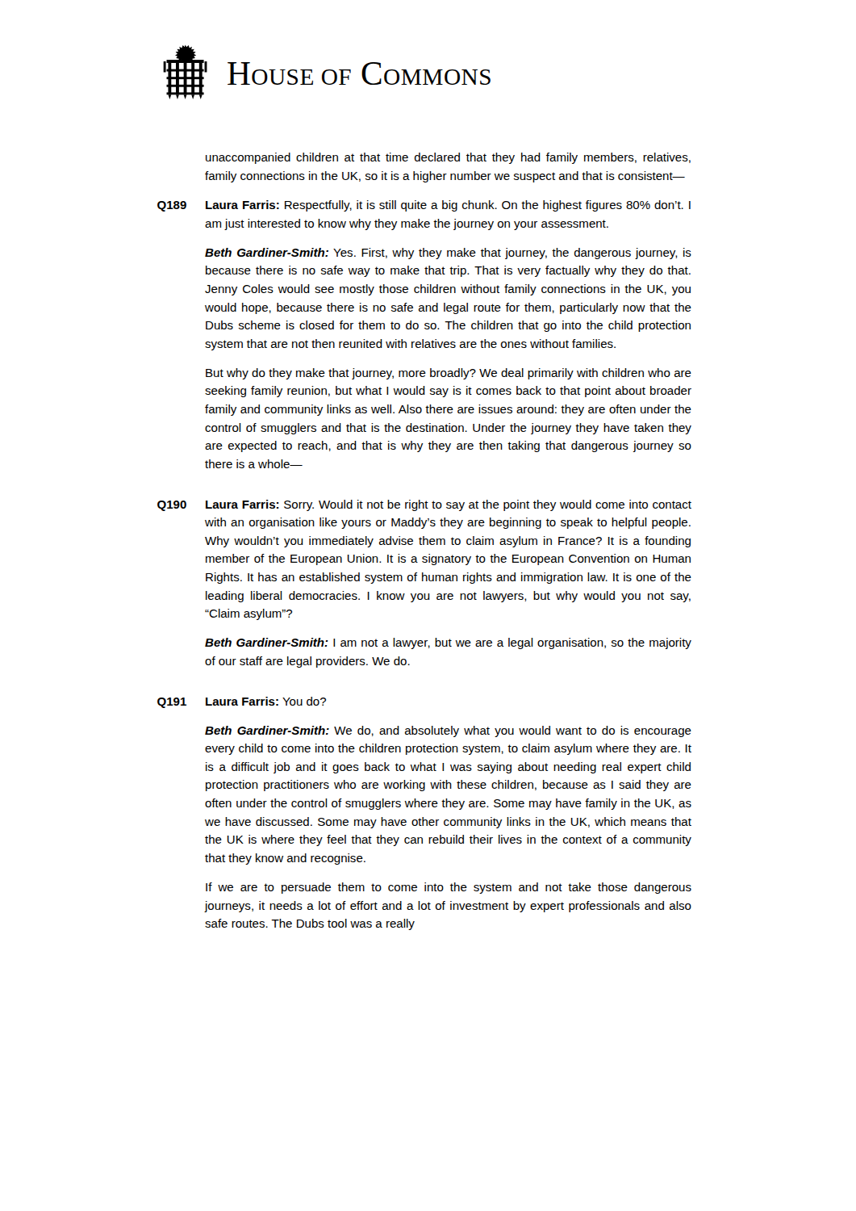HOUSE OF COMMONS
unaccompanied children at that time declared that they had family members, relatives, family connections in the UK, so it is a higher number we suspect and that is consistent—
Q189
Laura Farris: Respectfully, it is still quite a big chunk. On the highest figures 80% don’t. I am just interested to know why they make the journey on your assessment.
Beth Gardiner-Smith: Yes. First, why they make that journey, the dangerous journey, is because there is no safe way to make that trip. That is very factually why they do that. Jenny Coles would see mostly those children without family connections in the UK, you would hope, because there is no safe and legal route for them, particularly now that the Dubs scheme is closed for them to do so. The children that go into the child protection system that are not then reunited with relatives are the ones without families.
But why do they make that journey, more broadly? We deal primarily with children who are seeking family reunion, but what I would say is it comes back to that point about broader family and community links as well. Also there are issues around: they are often under the control of smugglers and that is the destination. Under the journey they have taken they are expected to reach, and that is why they are then taking that dangerous journey so there is a whole—
Q190
Laura Farris: Sorry. Would it not be right to say at the point they would come into contact with an organisation like yours or Maddy’s they are beginning to speak to helpful people. Why wouldn’t you immediately advise them to claim asylum in France? It is a founding member of the European Union. It is a signatory to the European Convention on Human Rights. It has an established system of human rights and immigration law. It is one of the leading liberal democracies. I know you are not lawyers, but why would you not say, “Claim asylum”?
Beth Gardiner-Smith: I am not a lawyer, but we are a legal organisation, so the majority of our staff are legal providers. We do.
Q191
Laura Farris: You do?
Beth Gardiner-Smith: We do, and absolutely what you would want to do is encourage every child to come into the children protection system, to claim asylum where they are. It is a difficult job and it goes back to what I was saying about needing real expert child protection practitioners who are working with these children, because as I said they are often under the control of smugglers where they are. Some may have family in the UK, as we have discussed. Some may have other community links in the UK, which means that the UK is where they feel that they can rebuild their lives in the context of a community that they know and recognise.
If we are to persuade them to come into the system and not take those dangerous journeys, it needs a lot of effort and a lot of investment by expert professionals and also safe routes. The Dubs tool was a really